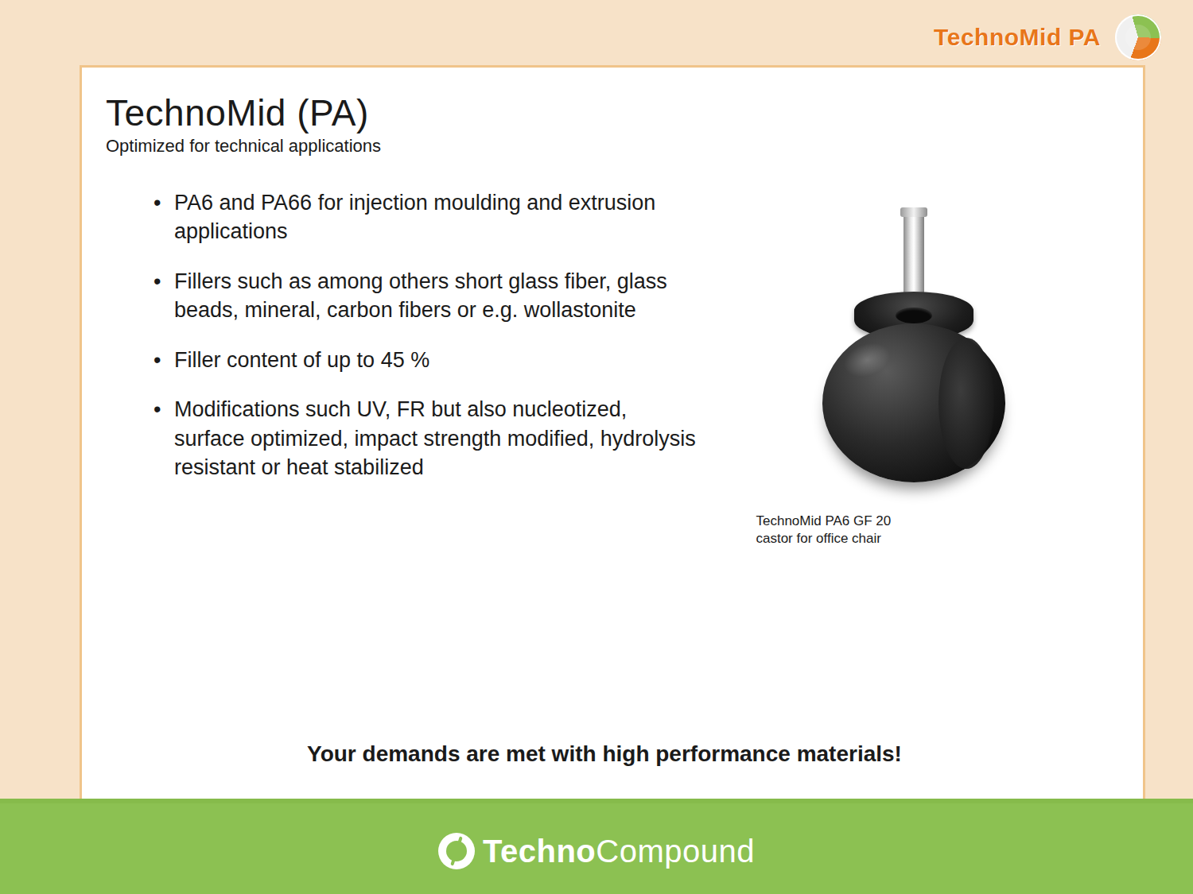TechnoMid PA
TechnoMid (PA)
Optimized for technical applications
PA6 and PA66 for injection moulding and extrusion applications
Fillers such as among others short glass fiber, glass beads, mineral, carbon fibers or e.g. wollastonite
Filler content of up to 45 %
Modifications such UV, FR but also nucleotized, surface optimized, impact strength modified, hydrolysis resistant or heat stabilized
TechnoMid PA6 GF 20
castor for office chair
Your demands are met with high performance materials!
Techno Compound